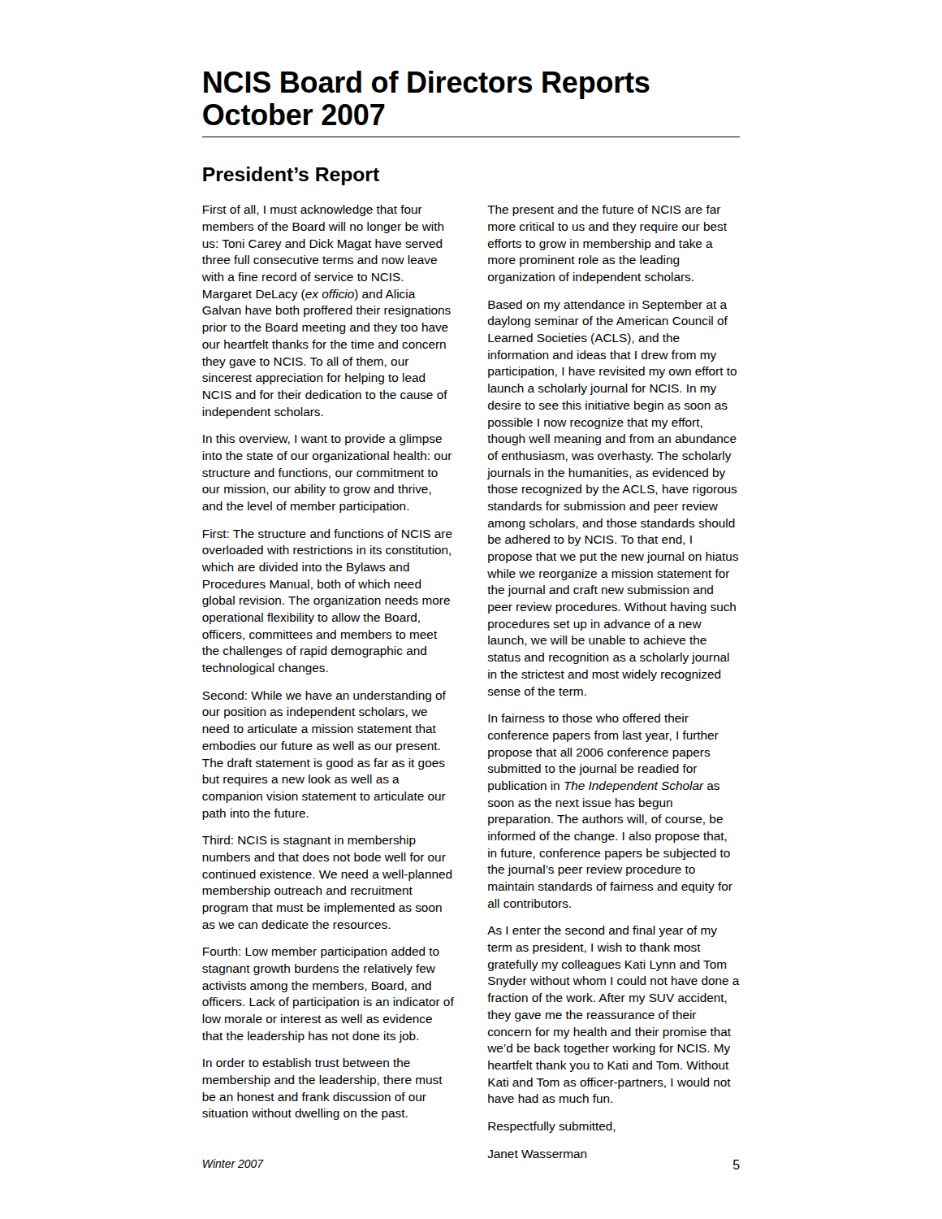NCIS Board of Directors Reports
October 2007
President’s Report
First of all, I must acknowledge that four members of the Board will no longer be with us: Toni Carey and Dick Magat have served three full consecutive terms and now leave with a fine record of service to NCIS. Margaret DeLacy (ex officio) and Alicia Galvan have both proffered their resignations prior to the Board meeting and they too have our heartfelt thanks for the time and concern they gave to NCIS. To all of them, our sincerest appreciation for helping to lead NCIS and for their dedication to the cause of independent scholars.
In this overview, I want to provide a glimpse into the state of our organizational health: our structure and functions, our commitment to our mission, our ability to grow and thrive, and the level of member participation.
First: The structure and functions of NCIS are overloaded with restrictions in its constitution, which are divided into the Bylaws and Procedures Manual, both of which need global revision. The organization needs more operational flexibility to allow the Board, officers, committees and members to meet the challenges of rapid demographic and technological changes.
Second: While we have an understanding of our position as independent scholars, we need to articulate a mission statement that embodies our future as well as our present. The draft statement is good as far as it goes but requires a new look as well as a companion vision statement to articulate our path into the future.
Third: NCIS is stagnant in membership numbers and that does not bode well for our continued existence. We need a well-planned membership outreach and recruitment program that must be implemented as soon as we can dedicate the resources.
Fourth: Low member participation added to stagnant growth burdens the relatively few activists among the members, Board, and officers. Lack of participation is an indicator of low morale or interest as well as evidence that the leadership has not done its job.
In order to establish trust between the membership and the leadership, there must be an honest and frank discussion of our situation without dwelling on the past.
The present and the future of NCIS are far more critical to us and they require our best efforts to grow in membership and take a more prominent role as the leading organization of independent scholars.
Based on my attendance in September at a daylong seminar of the American Council of Learned Societies (ACLS), and the information and ideas that I drew from my participation, I have revisited my own effort to launch a scholarly journal for NCIS. In my desire to see this initiative begin as soon as possible I now recognize that my effort, though well meaning and from an abundance of enthusiasm, was overhasty. The scholarly journals in the humanities, as evidenced by those recognized by the ACLS, have rigorous standards for submission and peer review among scholars, and those standards should be adhered to by NCIS. To that end, I propose that we put the new journal on hiatus while we reorganize a mission statement for the journal and craft new submission and peer review procedures. Without having such procedures set up in advance of a new launch, we will be unable to achieve the status and recognition as a scholarly journal in the strictest and most widely recognized sense of the term.
In fairness to those who offered their conference papers from last year, I further propose that all 2006 conference papers submitted to the journal be readied for publication in The Independent Scholar as soon as the next issue has begun preparation. The authors will, of course, be informed of the change. I also propose that, in future, conference papers be subjected to the journal’s peer review procedure to maintain standards of fairness and equity for all contributors.
As I enter the second and final year of my term as president, I wish to thank most gratefully my colleagues Kati Lynn and Tom Snyder without whom I could not have done a fraction of the work. After my SUV accident, they gave me the reassurance of their concern for my health and their promise that we’d be back together working for NCIS. My heartfelt thank you to Kati and Tom. Without Kati and Tom as officer-partners, I would not have had as much fun.
Respectfully submitted,
Janet Wasserman
Winter 2007 5